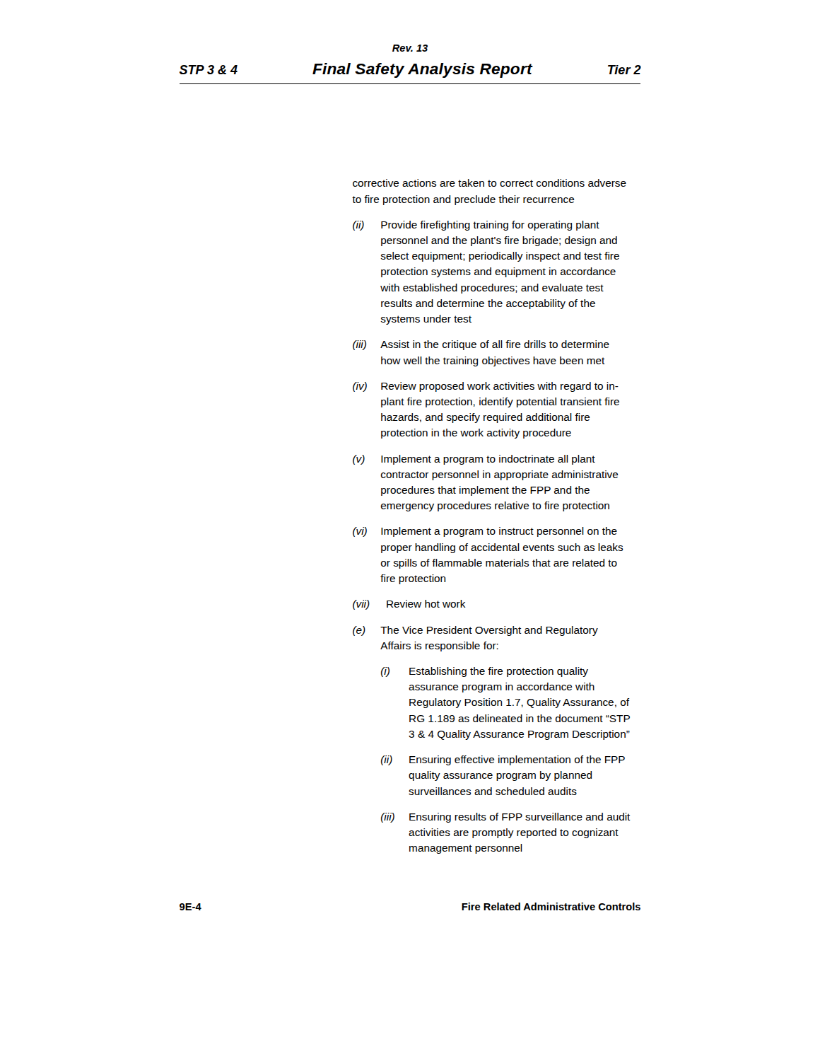Rev. 13
STP 3 & 4
Final Safety Analysis Report
Tier 2
corrective actions are taken to correct conditions adverse to fire protection and preclude their recurrence
(ii)
Provide firefighting training for operating plant personnel and the plant's fire brigade; design and select equipment; periodically inspect and test fire protection systems and equipment in accordance with established procedures; and evaluate test results and determine the acceptability of the systems under test
(iii)
Assist in the critique of all fire drills to determine how well the training objectives have been met
(iv)
Review proposed work activities with regard to in-plant fire protection, identify potential transient fire hazards, and specify required additional fire protection in the work activity procedure
(v)
Implement a program to indoctrinate all plant contractor personnel in appropriate administrative procedures that implement the FPP and the emergency procedures relative to fire protection
(vi)
Implement a program to instruct personnel on the proper handling of accidental events such as leaks or spills of flammable materials that are related to fire protection
(vii)
Review hot work
(e)
The Vice President Oversight and Regulatory Affairs is responsible for:
(i)
Establishing the fire protection quality assurance program in accordance with Regulatory Position 1.7, Quality Assurance, of RG 1.189 as delineated in the document “STP 3 & 4 Quality Assurance Program Description”
(ii)
Ensuring effective implementation of the FPP quality assurance program by planned surveillances and scheduled audits
(iii)
Ensuring results of FPP surveillance and audit activities are promptly reported to cognizant management personnel
9E-4
Fire Related Administrative Controls